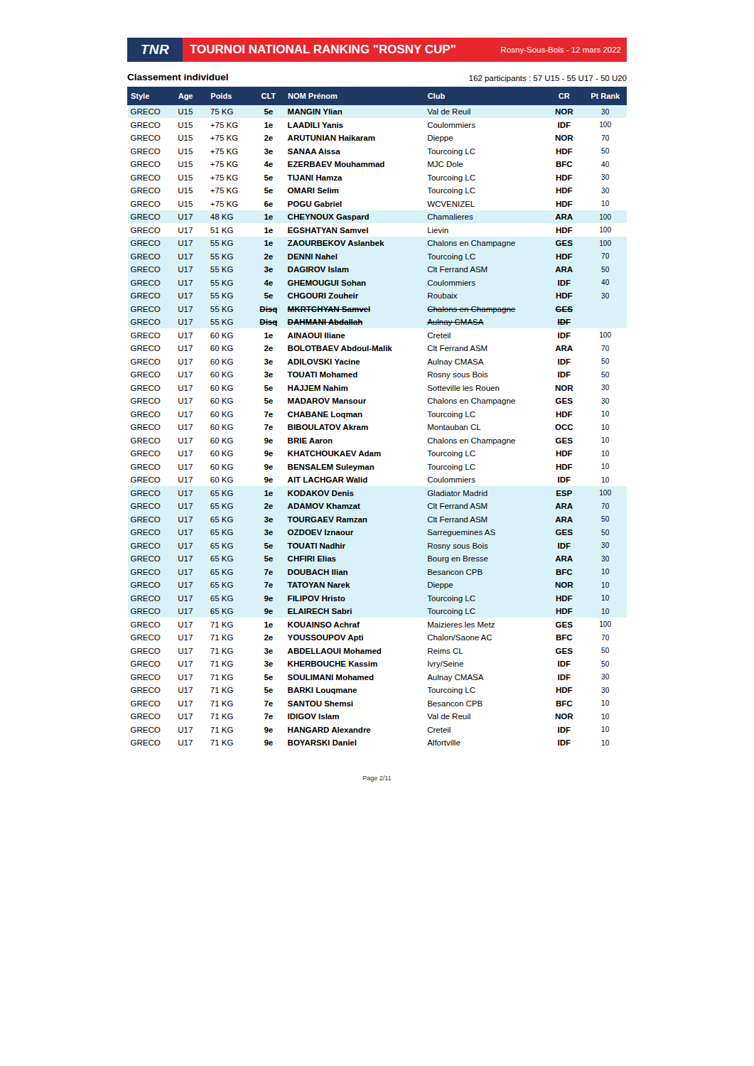TNR
TOURNOI NATIONAL RANKING "ROSNY CUP"
Rosny-Sous-Bois - 12 mars 2022
Classement individuel
162 participants : 57 U15 - 55 U17 - 50 U20
| Style | Age | Poids | CLT | NOM Prénom | Club | CR | Pt Rank |
| --- | --- | --- | --- | --- | --- | --- | --- |
| GRECO | U15 | 75 KG | 5e | MANGIN Ylian | Val de Reuil | NOR | 30 |
| GRECO | U15 | +75 KG | 1e | LAADILI Yanis | Coulommiers | IDF | 100 |
| GRECO | U15 | +75 KG | 2e | ARUTUNIAN Haikaram | Dieppe | NOR | 70 |
| GRECO | U15 | +75 KG | 3e | SANAA Aissa | Tourcoing LC | HDF | 50 |
| GRECO | U15 | +75 KG | 4e | EZERBAEV Mouhammad | MJC Dole | BFC | 40 |
| GRECO | U15 | +75 KG | 5e | TIJANI Hamza | Tourcoing LC | HDF | 30 |
| GRECO | U15 | +75 KG | 5e | OMARI Selim | Tourcoing LC | HDF | 30 |
| GRECO | U15 | +75 KG | 6e | POGU Gabriel | WCVENIZEL | HDF | 10 |
| GRECO | U17 | 48 KG | 1e | CHEYNOUX Gaspard | Chamalieres | ARA | 100 |
| GRECO | U17 | 51 KG | 1e | EGSHATYAN Samvel | Lievin | HDF | 100 |
| GRECO | U17 | 55 KG | 1e | ZAOURBEKOV Aslanbek | Chalons en Champagne | GES | 100 |
| GRECO | U17 | 55 KG | 2e | DENNI Nahel | Tourcoing LC | HDF | 70 |
| GRECO | U17 | 55 KG | 3e | DAGIROV Islam | Clt Ferrand ASM | ARA | 50 |
| GRECO | U17 | 55 KG | 4e | GHEMOUGUI Sohan | Coulommiers | IDF | 40 |
| GRECO | U17 | 55 KG | 5e | CHGOURI Zouheir | Roubaix | HDF | 30 |
| GRECO | U17 | 55 KG | Disq | MKRTCHYAN Samvel | Chalons en Champagne | GES | |
| GRECO | U17 | 55 KG | Disq | DAHMANI Abdallah | Aulnay CMASA | IDF | |
| GRECO | U17 | 60 KG | 1e | AINAOUI Iliane | Creteil | IDF | 100 |
| GRECO | U17 | 60 KG | 2e | BOLOTBAEV Abdoul-Malik | Clt Ferrand ASM | ARA | 70 |
| GRECO | U17 | 60 KG | 3e | ADILOVSKI Yacine | Aulnay CMASA | IDF | 50 |
| GRECO | U17 | 60 KG | 3e | TOUATI Mohamed | Rosny sous Bois | IDF | 50 |
| GRECO | U17 | 60 KG | 5e | HAJJEM Nahim | Sotteville les Rouen | NOR | 30 |
| GRECO | U17 | 60 KG | 5e | MADAROV Mansour | Chalons en Champagne | GES | 30 |
| GRECO | U17 | 60 KG | 7e | CHABANE Loqman | Tourcoing LC | HDF | 10 |
| GRECO | U17 | 60 KG | 7e | BIBOULATOV Akram | Montauban CL | OCC | 10 |
| GRECO | U17 | 60 KG | 9e | BRIE Aaron | Chalons en Champagne | GES | 10 |
| GRECO | U17 | 60 KG | 9e | KHATCHOUKAEV Adam | Tourcoing LC | HDF | 10 |
| GRECO | U17 | 60 KG | 9e | BENSALEM Suleyman | Tourcoing LC | HDF | 10 |
| GRECO | U17 | 60 KG | 9e | AIT LACHGAR Walid | Coulommiers | IDF | 10 |
| GRECO | U17 | 65 KG | 1e | KODAKOV Denis | Gladiator Madrid | ESP | 100 |
| GRECO | U17 | 65 KG | 2e | ADAMOV Khamzat | Clt Ferrand ASM | ARA | 70 |
| GRECO | U17 | 65 KG | 3e | TOURGAEV Ramzan | Clt Ferrand ASM | ARA | 50 |
| GRECO | U17 | 65 KG | 3e | OZDOEV Iznaour | Sarreguemines AS | GES | 50 |
| GRECO | U17 | 65 KG | 5e | TOUATI Nadhir | Rosny sous Bois | IDF | 30 |
| GRECO | U17 | 65 KG | 5e | CHFIRI Elias | Bourg en Bresse | ARA | 30 |
| GRECO | U17 | 65 KG | 7e | DOUBACH Ilian | Besancon CPB | BFC | 10 |
| GRECO | U17 | 65 KG | 7e | TATOYAN Narek | Dieppe | NOR | 10 |
| GRECO | U17 | 65 KG | 9e | FILIPOV Hristo | Tourcoing LC | HDF | 10 |
| GRECO | U17 | 65 KG | 9e | ELAIRECH Sabri | Tourcoing LC | HDF | 10 |
| GRECO | U17 | 71 KG | 1e | KOUAINSO Achraf | Maizieres les Metz | GES | 100 |
| GRECO | U17 | 71 KG | 2e | YOUSSOUPOV Apti | Chalon/Saone AC | BFC | 70 |
| GRECO | U17 | 71 KG | 3e | ABDELLAOUI Mohamed | Reims CL | GES | 50 |
| GRECO | U17 | 71 KG | 3e | KHERBOUCHE Kassim | Ivry/Seine | IDF | 50 |
| GRECO | U17 | 71 KG | 5e | SOULIMANI Mohamed | Aulnay CMASA | IDF | 30 |
| GRECO | U17 | 71 KG | 5e | BARKI Louqmane | Tourcoing LC | HDF | 30 |
| GRECO | U17 | 71 KG | 7e | SANTOU Shemsi | Besancon CPB | BFC | 10 |
| GRECO | U17 | 71 KG | 7e | IDIGOV Islam | Val de Reuil | NOR | 10 |
| GRECO | U17 | 71 KG | 9e | HANGARD Alexandre | Creteil | IDF | 10 |
| GRECO | U17 | 71 KG | 9e | BOYARSKI Daniel | Alfortville | IDF | 10 |
Page 2/11